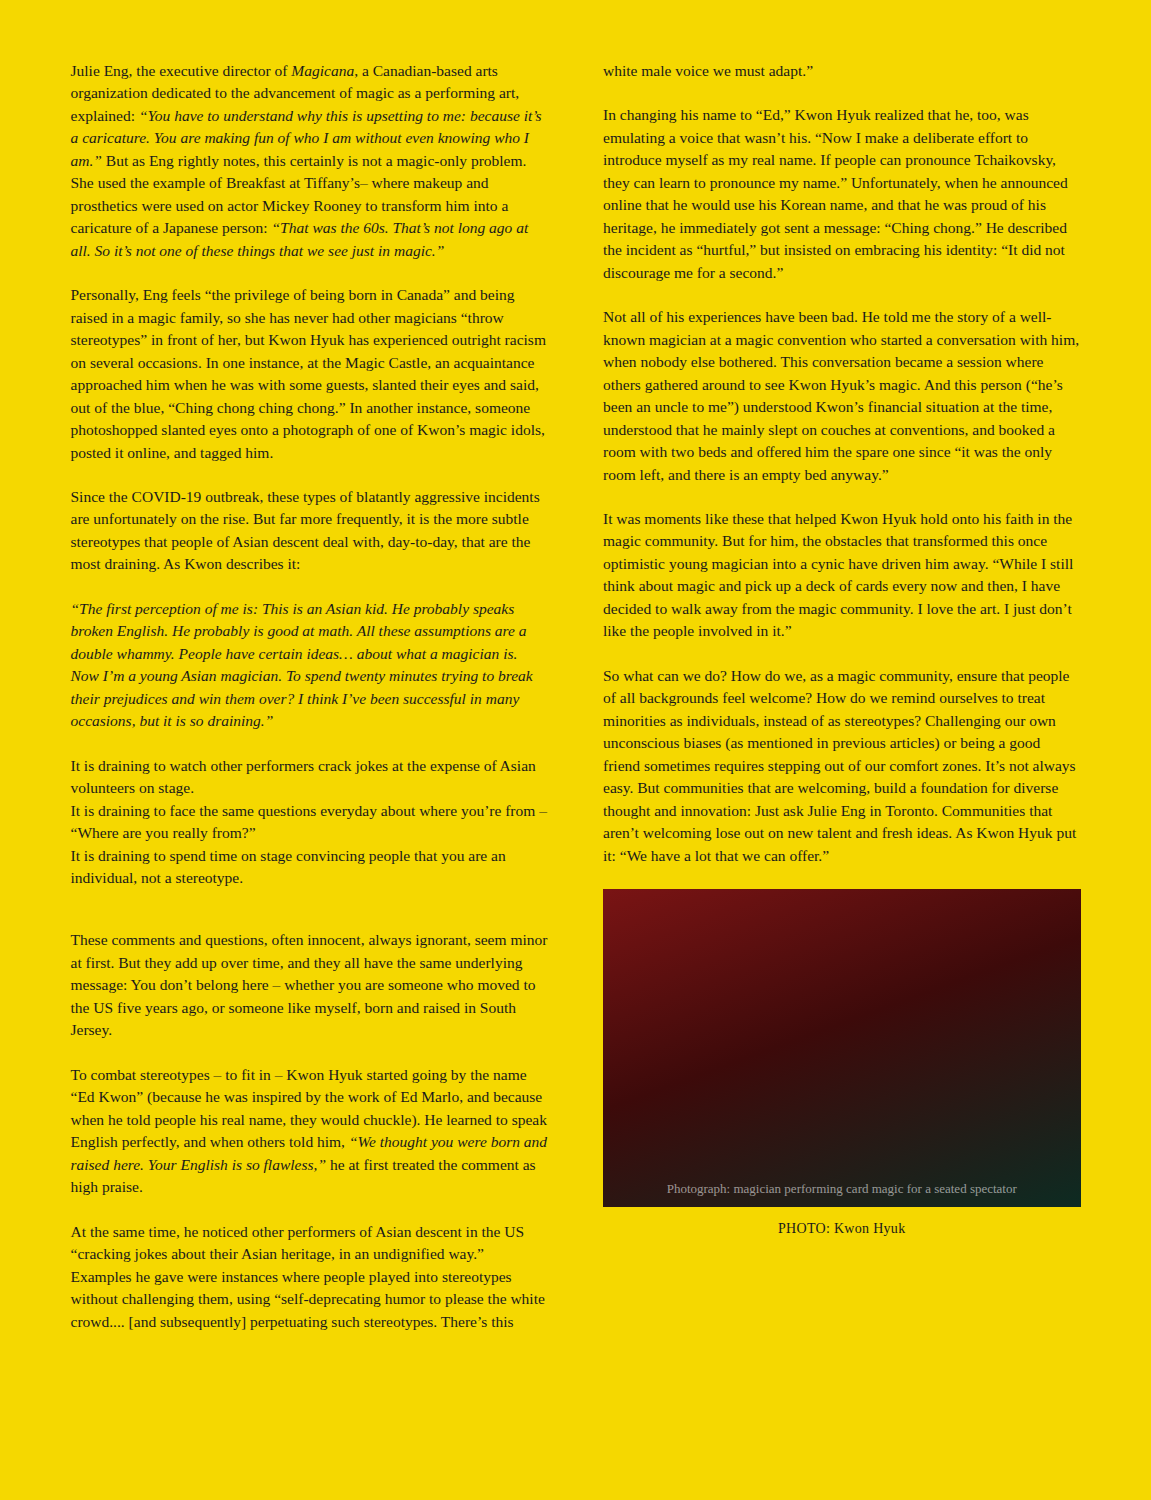Julie Eng, the executive director of Magicana, a Canadian-based arts organization dedicated to the advancement of magic as a performing art, explained: “You have to understand why this is upsetting to me: because it’s a caricature. You are making fun of who I am without even knowing who I am.” But as Eng rightly notes, this certainly is not a magic-only problem. She used the example of Breakfast at Tiffany’s– where makeup and prosthetics were used on actor Mickey Rooney to transform him into a caricature of a Japanese person: “That was the 60s. That’s not long ago at all. So it’s not one of these things that we see just in magic.”
Personally, Eng feels “the privilege of being born in Canada” and being raised in a magic family, so she has never had other magicians “throw stereotypes” in front of her, but Kwon Hyuk has experienced outright racism on several occasions. In one instance, at the Magic Castle, an acquaintance approached him when he was with some guests, slanted their eyes and said, out of the blue, “Ching chong ching chong.” In another instance, someone photoshopped slanted eyes onto a photograph of one of Kwon’s magic idols, posted it online, and tagged him.
Since the COVID-19 outbreak, these types of blatantly aggressive incidents are unfortunately on the rise. But far more frequently, it is the more subtle stereotypes that people of Asian descent deal with, day-to-day, that are the most draining. As Kwon describes it:
“The first perception of me is: This is an Asian kid. He probably speaks broken English. He probably is good at math. All these assumptions are a double whammy. People have certain ideas… about what a magician is. Now I’m a young Asian magician. To spend twenty minutes trying to break their prejudices and win them over? I think I’ve been successful in many occasions, but it is so draining.”
It is draining to watch other performers crack jokes at the expense of Asian volunteers on stage.
It is draining to face the same questions everyday about where you’re from – “Where are you really from?”
It is draining to spend time on stage convincing people that you are an individual, not a stereotype.
These comments and questions, often innocent, always ignorant, seem minor at first. But they add up over time, and they all have the same underlying message: You don’t belong here – whether you are someone who moved to the US five years ago, or someone like myself, born and raised in South Jersey.
To combat stereotypes – to fit in – Kwon Hyuk started going by the name “Ed Kwon” (because he was inspired by the work of Ed Marlo, and because when he told people his real name, they would chuckle). He learned to speak English perfectly, and when others told him, “We thought you were born and raised here. Your English is so flawless,” he at first treated the comment as high praise.
At the same time, he noticed other performers of Asian descent in the US “cracking jokes about their Asian heritage, in an undignified way.” Examples he gave were instances where people played into stereotypes without challenging them, using “self-deprecating humor to please the white crowd.... [and subsequently] perpetuating such stereotypes. There’s this
white male voice we must adapt.”
In changing his name to “Ed,” Kwon Hyuk realized that he, too, was emulating a voice that wasn’t his. “Now I make a deliberate effort to introduce myself as my real name. If people can pronounce Tchaikovsky, they can learn to pronounce my name.” Unfortunately, when he announced online that he would use his Korean name, and that he was proud of his heritage, he immediately got sent a message: “Ching chong.” He described the incident as “hurtful,” but insisted on embracing his identity: “It did not discourage me for a second.”
Not all of his experiences have been bad. He told me the story of a well-known magician at a magic convention who started a conversation with him, when nobody else bothered. This conversation became a session where others gathered around to see Kwon Hyuk’s magic. And this person (“he’s been an uncle to me”) understood Kwon’s financial situation at the time, understood that he mainly slept on couches at conventions, and booked a room with two beds and offered him the spare one since “it was the only room left, and there is an empty bed anyway.”
It was moments like these that helped Kwon Hyuk hold onto his faith in the magic community. But for him, the obstacles that transformed this once optimistic young magician into a cynic have driven him away. “While I still think about magic and pick up a deck of cards every now and then, I have decided to walk away from the magic community. I love the art. I just don’t like the people involved in it.”
So what can we do? How do we, as a magic community, ensure that people of all backgrounds feel welcome? How do we remind ourselves to treat minorities as individuals, instead of as stereotypes? Challenging our own unconscious biases (as mentioned in previous articles) or being a good friend sometimes requires stepping out of our comfort zones. It’s not always easy. But communities that are welcoming, build a foundation for diverse thought and innovation: Just ask Julie Eng in Toronto. Communities that aren’t welcoming lose out on new talent and fresh ideas. As Kwon Hyuk put it: “We have a lot that we can offer.”
Photograph: magician performing card magic for a seated spectator
PHOTO: Kwon Hyuk